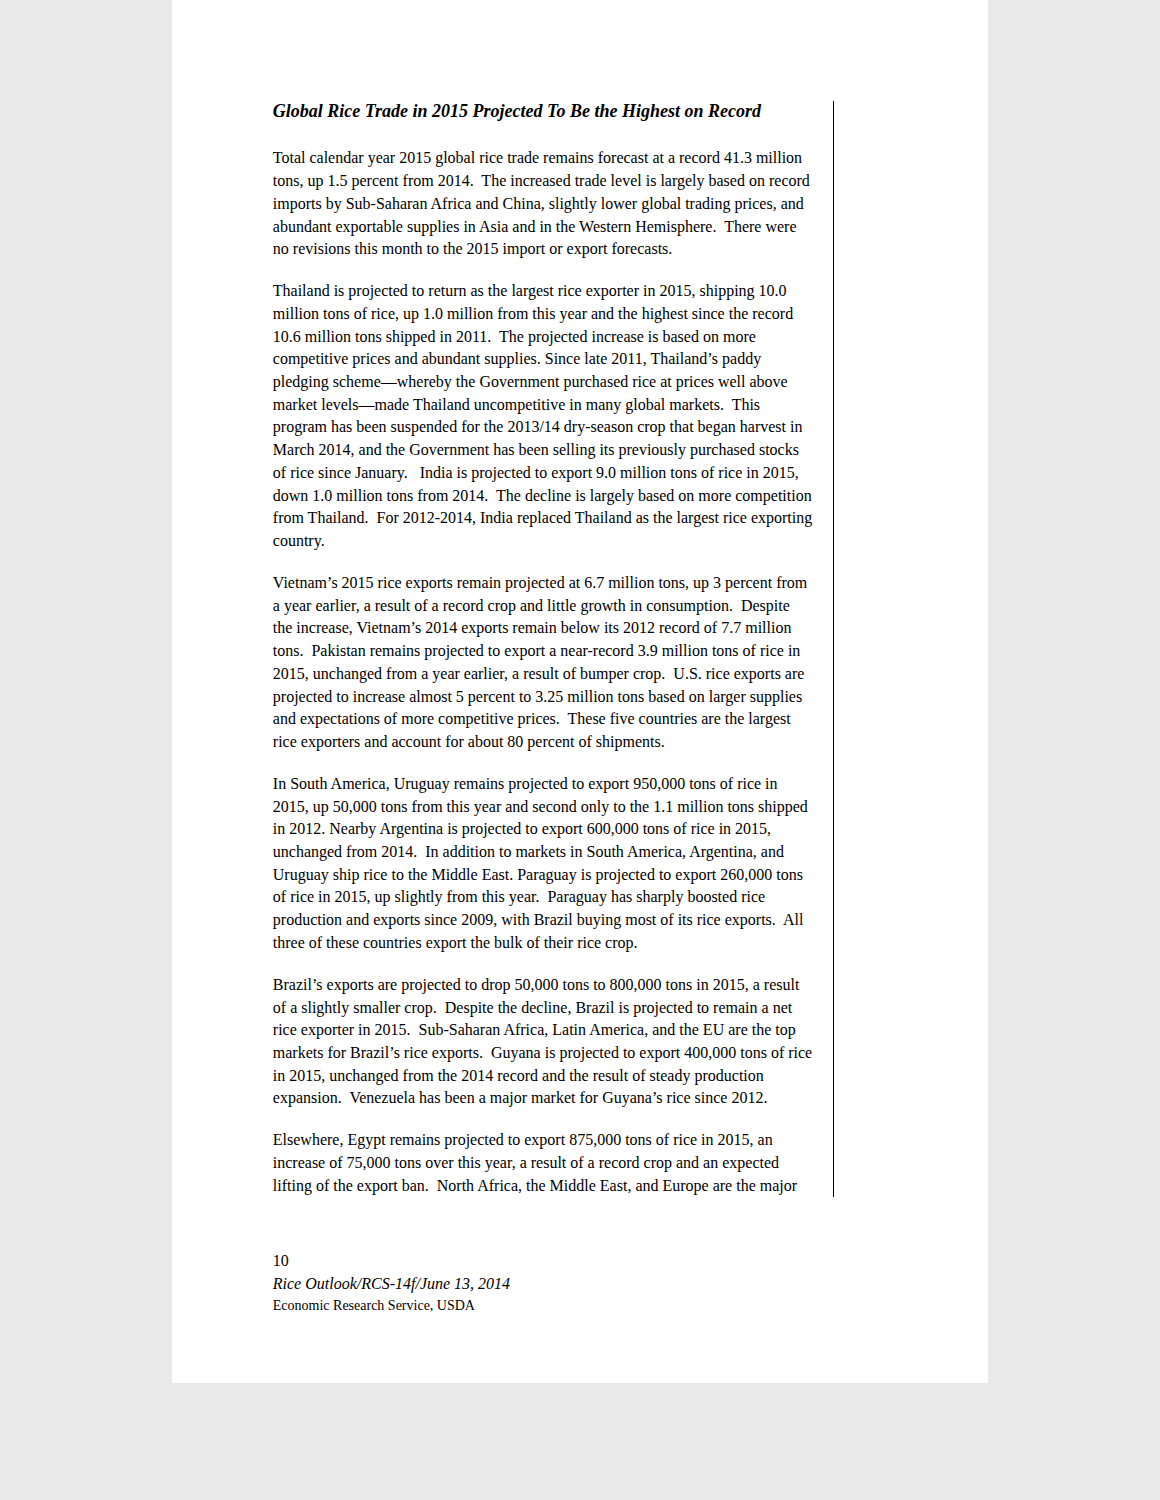Global Rice Trade in 2015 Projected To Be the Highest on Record
Total calendar year 2015 global rice trade remains forecast at a record 41.3 million tons, up 1.5 percent from 2014. The increased trade level is largely based on record imports by Sub-Saharan Africa and China, slightly lower global trading prices, and abundant exportable supplies in Asia and in the Western Hemisphere. There were no revisions this month to the 2015 import or export forecasts.
Thailand is projected to return as the largest rice exporter in 2015, shipping 10.0 million tons of rice, up 1.0 million from this year and the highest since the record 10.6 million tons shipped in 2011. The projected increase is based on more competitive prices and abundant supplies. Since late 2011, Thailand’s paddy pledging scheme—whereby the Government purchased rice at prices well above market levels—made Thailand uncompetitive in many global markets. This program has been suspended for the 2013/14 dry-season crop that began harvest in March 2014, and the Government has been selling its previously purchased stocks of rice since January. India is projected to export 9.0 million tons of rice in 2015, down 1.0 million tons from 2014. The decline is largely based on more competition from Thailand. For 2012-2014, India replaced Thailand as the largest rice exporting country.
Vietnam’s 2015 rice exports remain projected at 6.7 million tons, up 3 percent from a year earlier, a result of a record crop and little growth in consumption. Despite the increase, Vietnam’s 2014 exports remain below its 2012 record of 7.7 million tons. Pakistan remains projected to export a near-record 3.9 million tons of rice in 2015, unchanged from a year earlier, a result of bumper crop. U.S. rice exports are projected to increase almost 5 percent to 3.25 million tons based on larger supplies and expectations of more competitive prices. These five countries are the largest rice exporters and account for about 80 percent of shipments.
In South America, Uruguay remains projected to export 950,000 tons of rice in 2015, up 50,000 tons from this year and second only to the 1.1 million tons shipped in 2012. Nearby Argentina is projected to export 600,000 tons of rice in 2015, unchanged from 2014. In addition to markets in South America, Argentina, and Uruguay ship rice to the Middle East. Paraguay is projected to export 260,000 tons of rice in 2015, up slightly from this year. Paraguay has sharply boosted rice production and exports since 2009, with Brazil buying most of its rice exports. All three of these countries export the bulk of their rice crop.
Brazil’s exports are projected to drop 50,000 tons to 800,000 tons in 2015, a result of a slightly smaller crop. Despite the decline, Brazil is projected to remain a net rice exporter in 2015. Sub-Saharan Africa, Latin America, and the EU are the top markets for Brazil’s rice exports. Guyana is projected to export 400,000 tons of rice in 2015, unchanged from the 2014 record and the result of steady production expansion. Venezuela has been a major market for Guyana’s rice since 2012.
Elsewhere, Egypt remains projected to export 875,000 tons of rice in 2015, an increase of 75,000 tons over this year, a result of a record crop and an expected lifting of the export ban. North Africa, the Middle East, and Europe are the major
10
Rice Outlook/RCS-14f/June 13, 2014
Economic Research Service, USDA